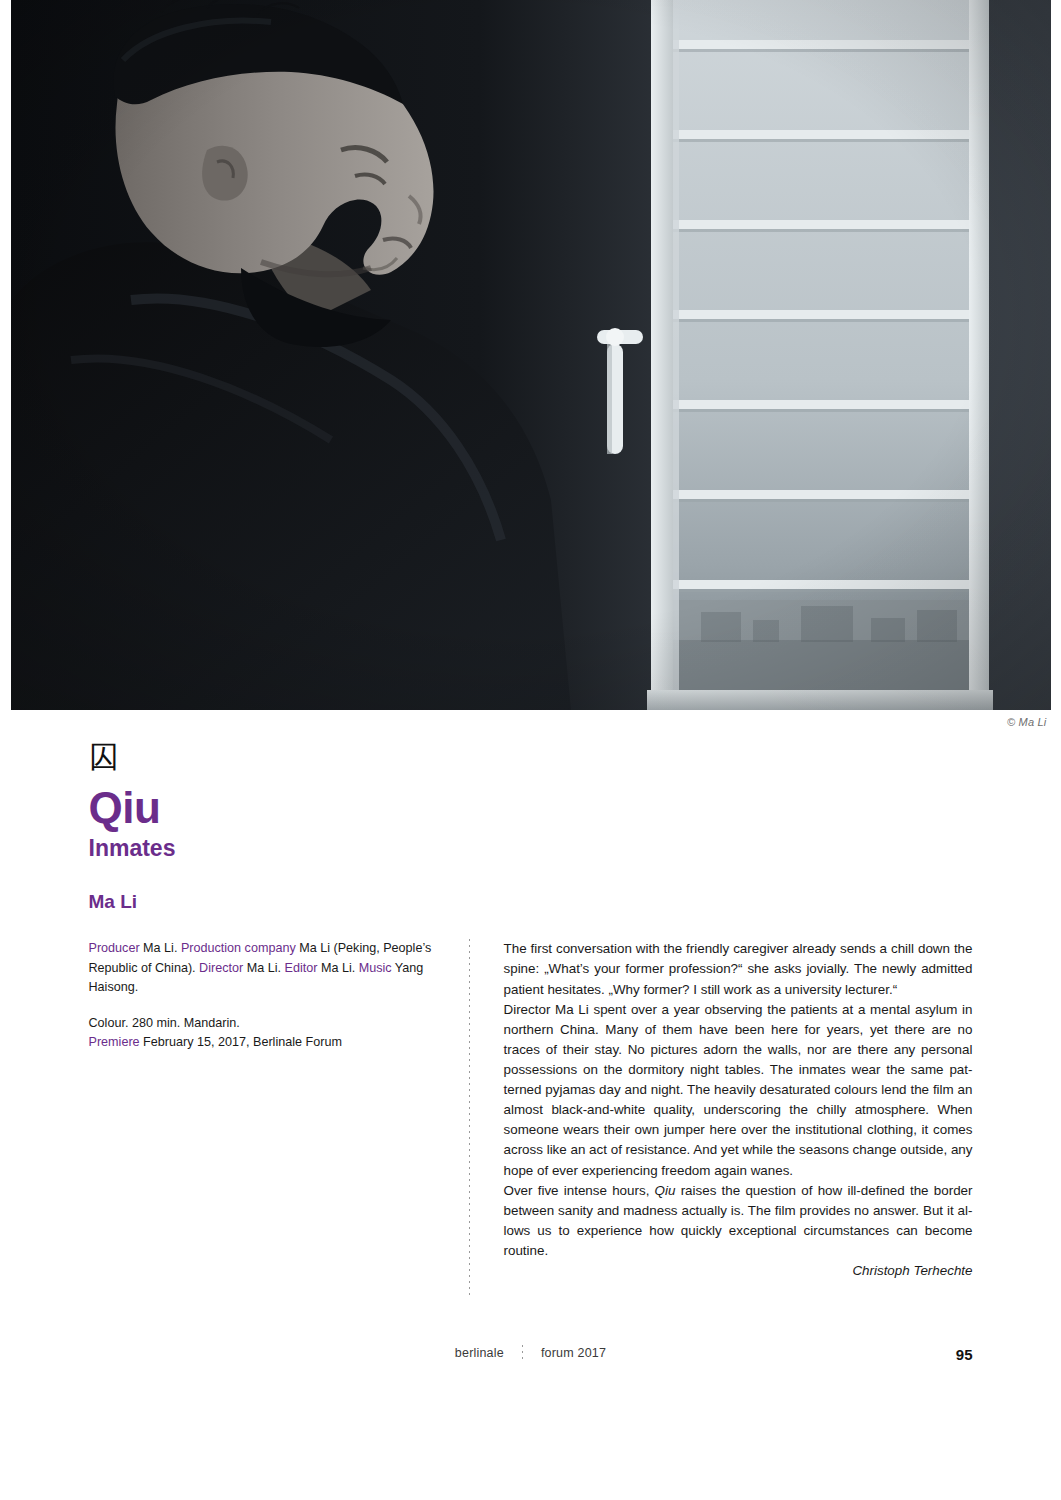© Ma Li
囚
Qiu
Inmates
Ma Li
Producer Ma Li. Production company Ma Li (Peking, People’s Republic of China). Director Ma Li. Editor Ma Li. Music Yang Haisong.
Colour. 280 min. Mandarin.
Premiere February 15, 2017, Berlinale Forum
The first conversation with the friendly caregiver already sends a chill down the spine: „What’s your former profession?“ she asks jovially. The newly admitted patient hesitates. „Why former? I still work as a university lecturer.“
Director Ma Li spent over a year observing the patients at a mental asylum in northern China. Many of them have been here for years, yet there are no traces of their stay. No pictures adorn the walls, nor are there any personal possessions on the dormitory night tables. The inmates wear the same patterned pyjamas day and night. The heavily desaturated colours lend the film an almost black-and-white quality, underscoring the chilly atmosphere. When someone wears their own jumper here over the institutional clothing, it comes across like an act of resistance. And yet while the seasons change outside, any hope of ever experiencing freedom again wanes.
Over five intense hours, Qiu raises the question of how ill-defined the border between sanity and madness actually is. The film provides no answer. But it allows us to experience how quickly exceptional circumstances can become routine.
Christoph Terhechte
berlinale forum 2017 95